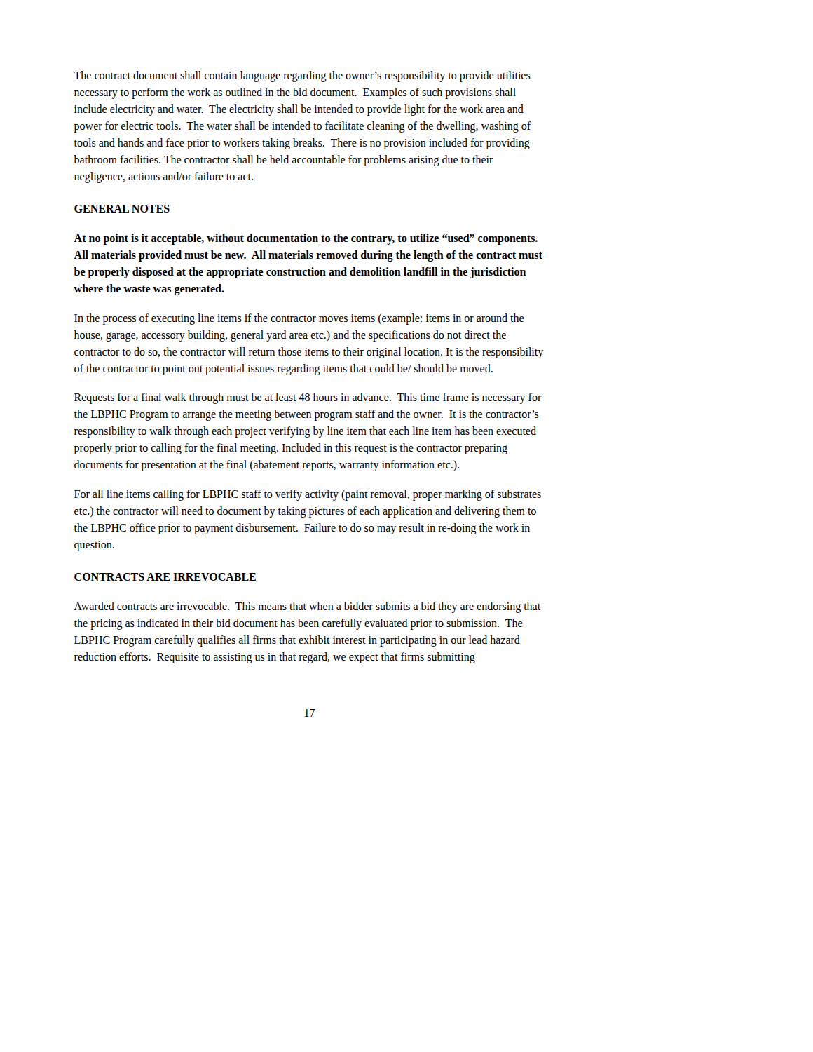The contract document shall contain language regarding the owner’s responsibility to provide utilities necessary to perform the work as outlined in the bid document. Examples of such provisions shall include electricity and water. The electricity shall be intended to provide light for the work area and power for electric tools. The water shall be intended to facilitate cleaning of the dwelling, washing of tools and hands and face prior to workers taking breaks. There is no provision included for providing bathroom facilities. The contractor shall be held accountable for problems arising due to their negligence, actions and/or failure to act.
GENERAL NOTES
At no point is it acceptable, without documentation to the contrary, to utilize “used” components. All materials provided must be new. All materials removed during the length of the contract must be properly disposed at the appropriate construction and demolition landfill in the jurisdiction where the waste was generated.
In the process of executing line items if the contractor moves items (example: items in or around the house, garage, accessory building, general yard area etc.) and the specifications do not direct the contractor to do so, the contractor will return those items to their original location. It is the responsibility of the contractor to point out potential issues regarding items that could be/ should be moved.
Requests for a final walk through must be at least 48 hours in advance. This time frame is necessary for the LBPHC Program to arrange the meeting between program staff and the owner. It is the contractor’s responsibility to walk through each project verifying by line item that each line item has been executed properly prior to calling for the final meeting. Included in this request is the contractor preparing documents for presentation at the final (abatement reports, warranty information etc.).
For all line items calling for LBPHC staff to verify activity (paint removal, proper marking of substrates etc.) the contractor will need to document by taking pictures of each application and delivering them to the LBPHC office prior to payment disbursement. Failure to do so may result in re-doing the work in question.
CONTRACTS ARE IRREVOCABLE
Awarded contracts are irrevocable. This means that when a bidder submits a bid they are endorsing that the pricing as indicated in their bid document has been carefully evaluated prior to submission. The LBPHC Program carefully qualifies all firms that exhibit interest in participating in our lead hazard reduction efforts. Requisite to assisting us in that regard, we expect that firms submitting
17